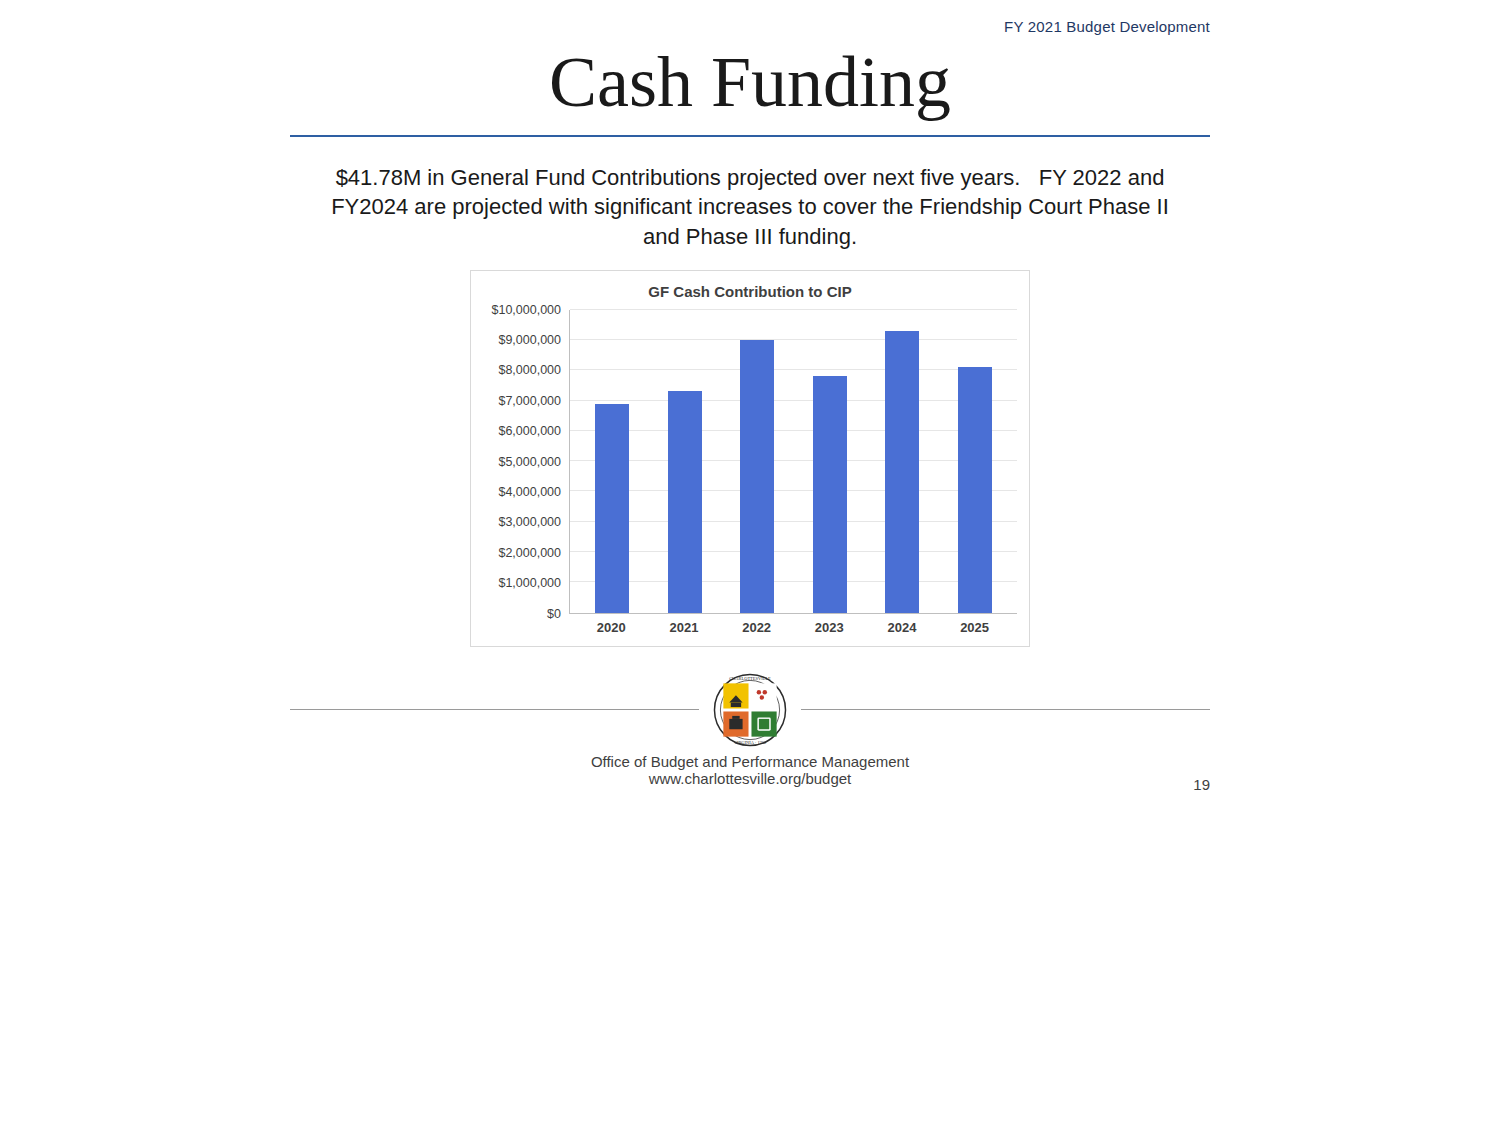FY 2021 Budget Development
Cash Funding
$41.78M in General Fund Contributions projected over next five years. FY 2022 and FY2024 are projected with significant increases to cover the Friendship Court Phase II and Phase III funding.
GF Cash Contribution to CIP
$10,000,000 $9,000,000 $8,000,000 $7,000,000 $6,000,000 $5,000,000 $4,000,000 $3,000,000 $2,000,000 $1,000,000 $0
2020 2021 2022 2023 2024 2025
CHARLOTTESVILLE VIRGINIA · 1762
Office of Budget and Performance Management
www.charlottesville.org/budget
19